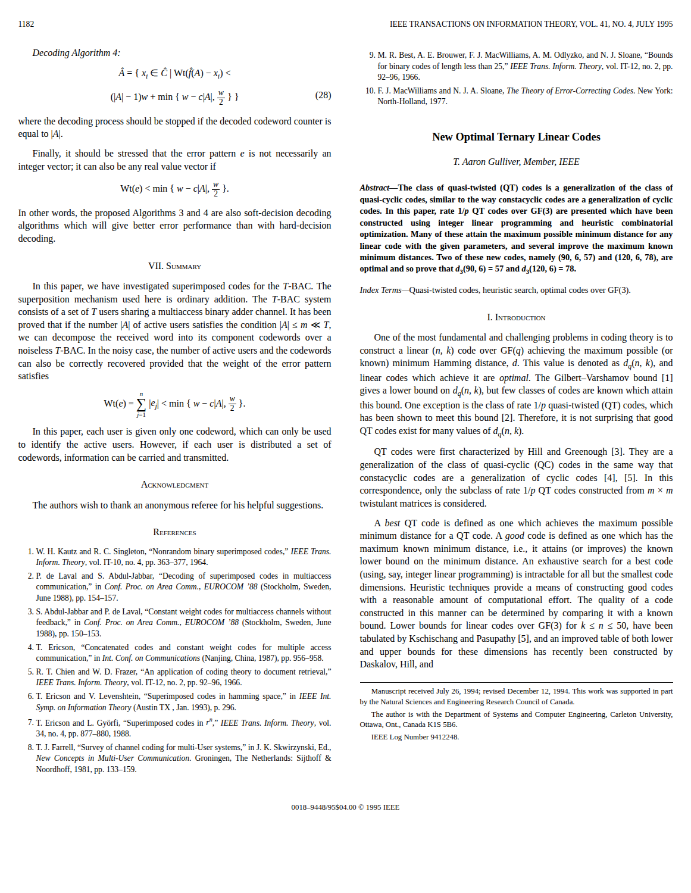1182 IEEE TRANSACTIONS ON INFORMATION THEORY, VOL. 41, NO. 4, JULY 1995
Decoding Algorithm 4:
Â = { xi ∈ Ĉ | Wt(f̂(A) − xi) <
(|A| − 1)w + min { w − c|A|, w 2 } } (28)
where the decoding process should be stopped if the decoded codeword counter is equal to |A|.
Finally, it should be stressed that the error pattern e is not necessarily an integer vector; it can also be any real value vector if
Wt(e) < min { w − c|A|, w 2 }.
In other words, the proposed Algorithms 3 and 4 are also soft-decision decoding algorithms which will give better error performance than with hard-decision decoding.
VII. Summary
In this paper, we have investigated superimposed codes for the T-BAC. The superposition mechanism used here is ordinary addition. The T-BAC system consists of a set of T users sharing a multiaccess binary adder channel. It has been proved that if the number |A| of active users satisfies the condition |A| ≤ m ≪ T, we can decompose the received word into its component codewords over a noiseless T-BAC. In the noisy case, the number of active users and the codewords can also be correctly recovered provided that the weight of the error pattern satisfies
Wt(e) = n∑j=1 |ej| < min { w − c|A|, w 2 }.
In this paper, each user is given only one codeword, which can only be used to identify the active users. However, if each user is distributed a set of codewords, information can be carried and transmitted.
Acknowledgment
The authors wish to thank an anonymous referee for his helpful suggestions.
References
W. H. Kautz and R. C. Singleton, “Nonrandom binary superimposed codes,” IEEE Trans. Inform. Theory, vol. IT-10, no. 4, pp. 363–377, 1964.
P. de Laval and S. Abdul-Jabbar, “Decoding of superimposed codes in multiaccess communication,” in Conf. Proc. on Area Comm., EUROCOM ’88 (Stockholm, Sweden, June 1988), pp. 154–157.
S. Abdul-Jabbar and P. de Laval, “Constant weight codes for multiaccess channels without feedback,” in Conf. Proc. on Area Comm., EUROCOM ’88 (Stockholm, Sweden, June 1988), pp. 150–153.
T. Ericson, “Concatenated codes and constant weight codes for multiple access communication,” in Int. Conf. on Communications (Nanjing, China, 1987), pp. 956–958.
R. T. Chien and W. D. Frazer, “An application of coding theory to document retrieval,” IEEE Trans. Inform. Theory, vol. IT-12, no. 2, pp. 92–96, 1966.
T. Ericson and V. Levenshtein, “Superimposed codes in hamming space,” in IEEE Int. Symp. on Information Theory (Austin TX , Jan. 1993), p. 296.
T. Ericson and L. Györfi, “Superimposed codes in rn,” IEEE Trans. Inform. Theory, vol. 34, no. 4, pp. 877–880, 1988.
T. J. Farrell, “Survey of channel coding for multi-User systems,” in J. K. Skwirzynski, Ed., New Concepts in Multi-User Communication. Groningen, The Netherlands: Sijthoff & Noordhoff, 1981, pp. 133–159.
M. R. Best, A. E. Brouwer, F. J. MacWilliams, A. M. Odlyzko, and N. J. Sloane, “Bounds for binary codes of length less than 25,” IEEE Trans. Inform. Theory, vol. IT-12, no. 2, pp. 92–96, 1966.
F. J. MacWilliams and N. J. A. Sloane, The Theory of Error-Correcting Codes. New York: North-Holland, 1977.
New Optimal Ternary Linear Codes
T. Aaron Gulliver, Member, IEEE
Abstract—The class of quasi-twisted (QT) codes is a generalization of the class of quasi-cyclic codes, similar to the way constacyclic codes are a generalization of cyclic codes. In this paper, rate 1/p QT codes over GF(3) are presented which have been constructed using integer linear programming and heuristic combinatorial optimization. Many of these attain the maximum possible minimum distance for any linear code with the given parameters, and several improve the maximum known minimum distances. Two of these new codes, namely (90, 6, 57) and (120, 6, 78), are optimal and so prove that d3(90, 6) = 57 and d3(120, 6) = 78.
Index Terms—Quasi-twisted codes, heuristic search, optimal codes over GF(3).
I. Introduction
One of the most fundamental and challenging problems in coding theory is to construct a linear (n, k) code over GF(q) achieving the maximum possible (or known) minimum Hamming distance, d. This value is denoted as dq(n, k), and linear codes which achieve it are optimal. The Gilbert–Varshamov bound [1] gives a lower bound on dq(n, k), but few classes of codes are known which attain this bound. One exception is the class of rate 1/p quasi-twisted (QT) codes, which has been shown to meet this bound [2]. Therefore, it is not surprising that good QT codes exist for many values of dq(n, k).
QT codes were first characterized by Hill and Greenough [3]. They are a generalization of the class of quasi-cyclic (QC) codes in the same way that constacyclic codes are a generalization of cyclic codes [4], [5]. In this correspondence, only the subclass of rate 1/p QT codes constructed from m × m twistulant matrices is considered.
A best QT code is defined as one which achieves the maximum possible minimum distance for a QT code. A good code is defined as one which has the maximum known minimum distance, i.e., it attains (or improves) the known lower bound on the minimum distance. An exhaustive search for a best code (using, say, integer linear programming) is intractable for all but the smallest code dimensions. Heuristic techniques provide a means of constructing good codes with a reasonable amount of computational effort. The quality of a code constructed in this manner can be determined by comparing it with a known bound. Lower bounds for linear codes over GF(3) for k ≤ n ≤ 50, have been tabulated by Kschischang and Pasupathy [5], and an improved table of both lower and upper bounds for these dimensions has recently been constructed by Daskalov, Hill, and
Manuscript received July 26, 1994; revised December 12, 1994. This work was supported in part by the Natural Sciences and Engineering Research Council of Canada.
The author is with the Department of Systems and Computer Engineering, Carleton University, Ottawa, Ont., Canada K1S 5B6.
IEEE Log Number 9412248.
0018–9448/95$04.00 © 1995 IEEE